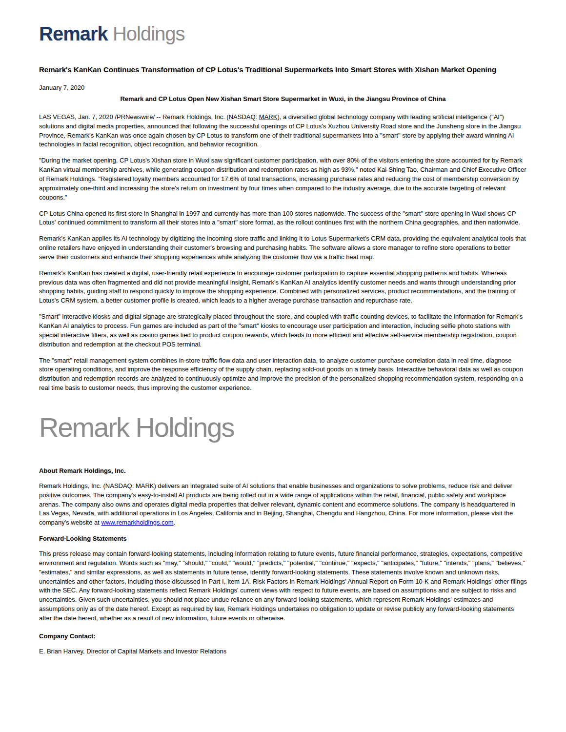Remark Holdings
Remark's KanKan Continues Transformation of CP Lotus's Traditional Supermarkets Into Smart Stores with Xishan Market Opening
January 7, 2020
Remark and CP Lotus Open New Xishan Smart Store Supermarket in Wuxi, in the Jiangsu Province of China
LAS VEGAS, Jan. 7, 2020 /PRNewswire/ -- Remark Holdings, Inc. (NASDAQ: MARK), a diversified global technology company with leading artificial intelligence ("AI") solutions and digital media properties, announced that following the successful openings of CP Lotus's Xuzhou University Road store and the Junsheng store in the Jiangsu Province, Remark's KanKan was once again chosen by CP Lotus to transform one of their traditional supermarkets into a "smart" store by applying their award winning AI technologies in facial recognition, object recognition, and behavior recognition.
"During the market opening, CP Lotus's Xishan store in Wuxi saw significant customer participation, with over 80% of the visitors entering the store accounted for by Remark KanKan virtual membership archives, while generating coupon distribution and redemption rates as high as 93%," noted Kai-Shing Tao, Chairman and Chief Executive Officer of Remark Holdings. "Registered loyalty members accounted for 17.6% of total transactions, increasing purchase rates and reducing the cost of membership conversion by approximately one-third and increasing the store's return on investment by four times when compared to the industry average, due to the accurate targeting of relevant coupons."
CP Lotus China opened its first store in Shanghai in 1997 and currently has more than 100 stores nationwide. The success of the "smart" store opening in Wuxi shows CP Lotus' continued commitment to transform all their stores into a "smart" store format, as the rollout continues first with the northern China geographies, and then nationwide.
Remark's KanKan applies its AI technology by digitizing the incoming store traffic and linking it to Lotus Supermarket's CRM data, providing the equivalent analytical tools that online retailers have enjoyed in understanding their customer's browsing and purchasing habits. The software allows a store manager to refine store operations to better serve their customers and enhance their shopping experiences while analyzing the customer flow via a traffic heat map.
Remark's KanKan has created a digital, user-friendly retail experience to encourage customer participation to capture essential shopping patterns and habits. Whereas previous data was often fragmented and did not provide meaningful insight, Remark's KanKan AI analytics identify customer needs and wants through understanding prior shopping habits, guiding staff to respond quickly to improve the shopping experience. Combined with personalized services, product recommendations, and the training of Lotus's CRM system, a better customer profile is created, which leads to a higher average purchase transaction and repurchase rate.
"Smart" interactive kiosks and digital signage are strategically placed throughout the store, and coupled with traffic counting devices, to facilitate the information for Remark's KanKan AI analytics to process. Fun games are included as part of the "smart" kiosks to encourage user participation and interaction, including selfie photo stations with special interactive filters, as well as casino games tied to product coupon rewards, which leads to more efficient and effective self-service membership registration, coupon distribution and redemption at the checkout POS terminal.
The "smart" retail management system combines in-store traffic flow data and user interaction data, to analyze customer purchase correlation data in real time, diagnose store operating conditions, and improve the response efficiency of the supply chain, replacing sold-out goods on a timely basis. Interactive behavioral data as well as coupon distribution and redemption records are analyzed to continuously optimize and improve the precision of the personalized shopping recommendation system, responding on a real time basis to customer needs, thus improving the customer experience.
Remark Holdings
About Remark Holdings, Inc.
Remark Holdings, Inc. (NASDAQ: MARK) delivers an integrated suite of AI solutions that enable businesses and organizations to solve problems, reduce risk and deliver positive outcomes. The company's easy-to-install AI products are being rolled out in a wide range of applications within the retail, financial, public safety and workplace arenas. The company also owns and operates digital media properties that deliver relevant, dynamic content and ecommerce solutions. The company is headquartered in Las Vegas, Nevada, with additional operations in Los Angeles, California and in Beijing, Shanghai, Chengdu and Hangzhou, China. For more information, please visit the company's website at www.remarkholdings.com.
Forward-Looking Statements
This press release may contain forward-looking statements, including information relating to future events, future financial performance, strategies, expectations, competitive environment and regulation. Words such as "may," "should," "could," "would," "predicts," "potential," "continue," "expects," "anticipates," "future," "intends," "plans," "believes," "estimates," and similar expressions, as well as statements in future tense, identify forward-looking statements. These statements involve known and unknown risks, uncertainties and other factors, including those discussed in Part I, Item 1A. Risk Factors in Remark Holdings' Annual Report on Form 10-K and Remark Holdings' other filings with the SEC. Any forward-looking statements reflect Remark Holdings' current views with respect to future events, are based on assumptions and are subject to risks and uncertainties. Given such uncertainties, you should not place undue reliance on any forward-looking statements, which represent Remark Holdings' estimates and assumptions only as of the date hereof. Except as required by law, Remark Holdings undertakes no obligation to update or revise publicly any forward-looking statements after the date hereof, whether as a result of new information, future events or otherwise.
Company Contact:
E. Brian Harvey, Director of Capital Markets and Investor Relations